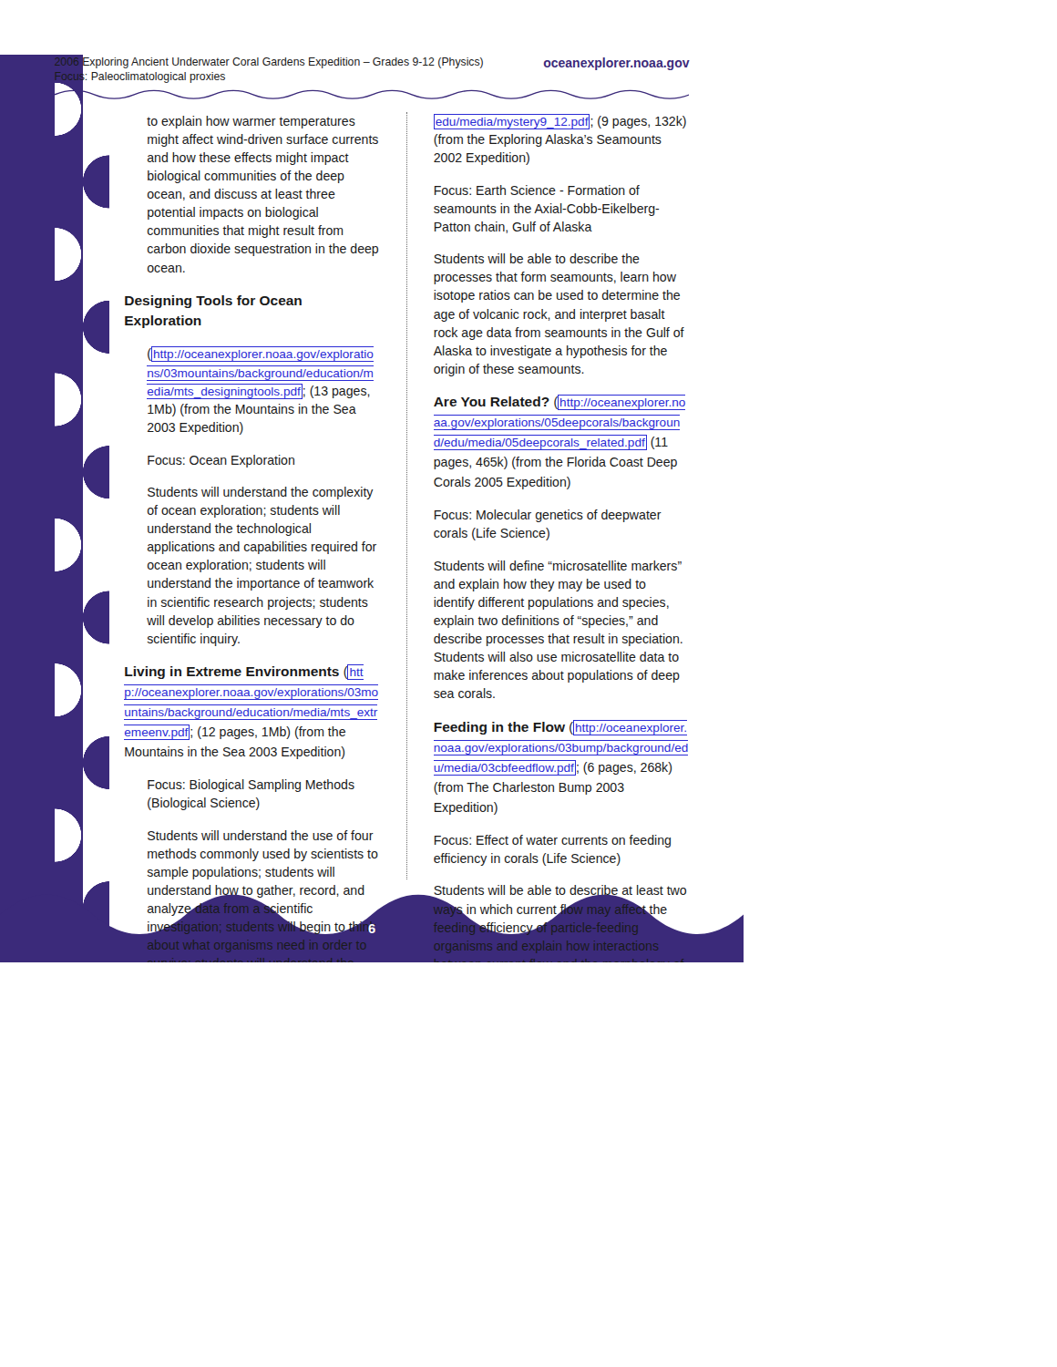2006 Exploring Ancient Underwater Coral Gardens Expedition – Grades 9-12 (Physics)
Focus: Paleoclimatological proxies
oceanexplorer.noaa.gov
to explain how warmer temperatures might affect wind-driven surface currents and how these effects might impact biological communities of the deep ocean, and discuss at least three potential impacts on biological communities that might result from carbon dioxide sequestration in the deep ocean.
Designing Tools for Ocean Exploration
(http://oceanexplorer.noaa.gov/explorations/03mountains/background/education/media/mts_designingtools.pdf; (13 pages, 1Mb) (from the Mountains in the Sea 2003 Expedition)
Focus: Ocean Exploration
Students will understand the complexity of ocean exploration; students will understand the technological applications and capabilities required for ocean exploration; students will understand the importance of teamwork in scientific research projects; students will develop abilities necessary to do scientific inquiry.
Living in Extreme Environments (http://oceanexplorer.noaa.gov/explorations/03mountains/background/education/media/mts_extremeenv.pdf; (12 pages, 1Mb) (from the Mountains in the Sea 2003 Expedition)
Focus: Biological Sampling Methods (Biological Science)
Students will understand the use of four methods commonly used by scientists to sample populations; students will understand how to gather, record, and analyze data from a scientific investigation; students will begin to think about what organisms need in order to survive; students will understand the concept of interdependence of organisms.
Mystery of the Alaskan Seamounts (http://oceanexplorer.noaa.gov/explorations/02alaska/background/
edu/media/mystery9_12.pdf; (9 pages, 132k) (from the Exploring Alaska’s Seamounts 2002 Expedition)
Focus: Earth Science - Formation of seamounts in the Axial-Cobb-Eikelberg-Patton chain, Gulf of Alaska
Students will be able to describe the processes that form seamounts, learn how isotope ratios can be used to determine the age of volcanic rock, and interpret basalt rock age data from seamounts in the Gulf of Alaska to investigate a hypothesis for the origin of these seamounts.
Are You Related? (http://oceanexplorer.noaa.gov/explorations/05deepcorals/background/edu/media/05deepcorals_related.pdf (11 pages, 465k) (from the Florida Coast Deep Corals 2005 Expedition)
Focus: Molecular genetics of deepwater corals (Life Science)
Students will define “microsatellite markers” and explain how they may be used to identify different populations and species, explain two definitions of “species,” and describe processes that result in speciation. Students will also use microsatellite data to make inferences about populations of deep sea corals.
Feeding in the Flow (http://oceanexplorer.noaa.gov/explorations/03bump/background/edu/media/03cbfeedflow.pdf; (6 pages, 268k) (from The Charleston Bump 2003 Expedition)
Focus: Effect of water currents on feeding efficiency in corals (Life Science)
Students will be able to describe at least two ways in which current flow may affect the feeding efficiency of particle-feeding organisms and explain how interactions between current flow and the morphology of a par-
6